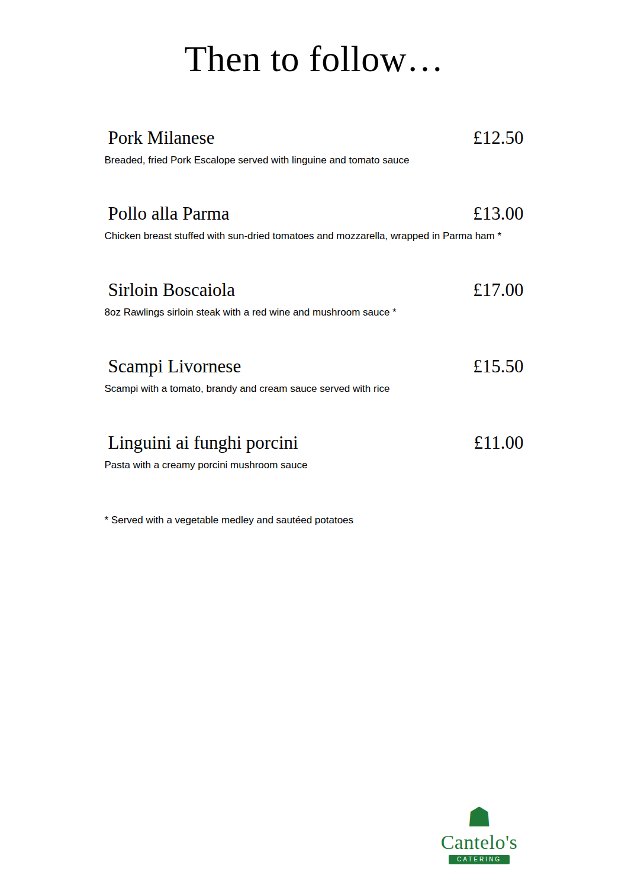Then to follow…
Pork Milanese
£12.50
Breaded, fried Pork Escalope served with linguine and tomato sauce
Pollo alla Parma
£13.00
Chicken breast stuffed with sun-dried tomatoes and mozzarella, wrapped in Parma ham *
Sirloin Boscaiola
£17.00
8oz Rawlings sirloin steak with a red wine and mushroom sauce *
Scampi Livornese
£15.50
Scampi with a tomato, brandy and cream sauce served with rice
Linguini ai funghi porcini
£11.00
Pasta with a creamy porcini mushroom sauce
* Served with a vegetable medley and sautéed potatoes
☗ Cantelo's CATERING